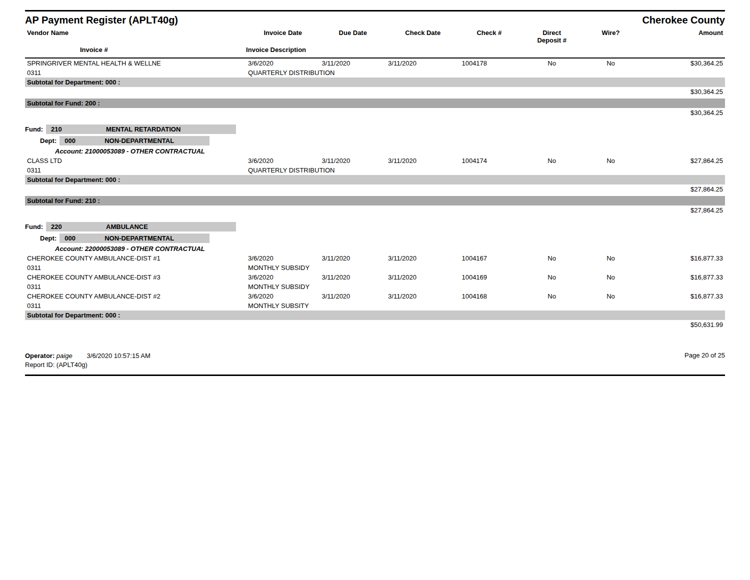AP Payment Register (APLT40g)
Cherokee County
| Vendor Name | Invoice Date | Due Date | Check Date | Check # | Direct Deposit # | Wire? | Amount |
| --- | --- | --- | --- | --- | --- | --- | --- |
| Invoice # | Invoice Description | | | | | |
| SPRINGRIVER MENTAL HEALTH & WELLNE | 3/6/2020 | 3/11/2020 | 3/11/2020 | 1004178 | No | No | $30,364.25 |
| 0311 | QUARTERLY DISTRIBUTION | | | | | |
| Subtotal for Department: 000 : |
| $30,364.25 |
| Subtotal for Fund: 200 : |
| $30,364.25 |
Fund: 210 MENTAL RETARDATION
Dept: 000 NON-DEPARTMENTAL
Account: 21000053089 - OTHER CONTRACTUAL
| CLASS LTD | 3/6/2020 | 3/11/2020 | 3/11/2020 | 1004174 | No | No | $27,864.25 |
| 0311 | QUARTERLY DISTRIBUTION | | | | | |
| Subtotal for Department: 000 : |
| $27,864.25 |
| Subtotal for Fund: 210 : |
| $27,864.25 |
Fund: 220 AMBULANCE
Dept: 000 NON-DEPARTMENTAL
Account: 22000053089 - OTHER CONTRACTUAL
| CHEROKEE COUNTY AMBULANCE-DIST #1 | 3/6/2020 | 3/11/2020 | 3/11/2020 | 1004167 | No | No | $16,877.33 |
| 0311 | MONTHLY SUBSIDY | | | | | |
| CHEROKEE COUNTY AMBULANCE-DIST #3 | 3/6/2020 | 3/11/2020 | 3/11/2020 | 1004169 | No | No | $16,877.33 |
| 0311 | MONTHLY SUBSIDY | | | | | |
| CHEROKEE COUNTY AMBULANCE-DIST #2 | 3/6/2020 | 3/11/2020 | 3/11/2020 | 1004168 | No | No | $16,877.33 |
| 0311 | MONTHLY SUBSITY | | | | | |
| Subtotal for Department: 000 : |
| $50,631.99 |
Operator: paige 3/6/2020 10:57:15 AM
Report ID: (APLT40g)
Page 20 of 25